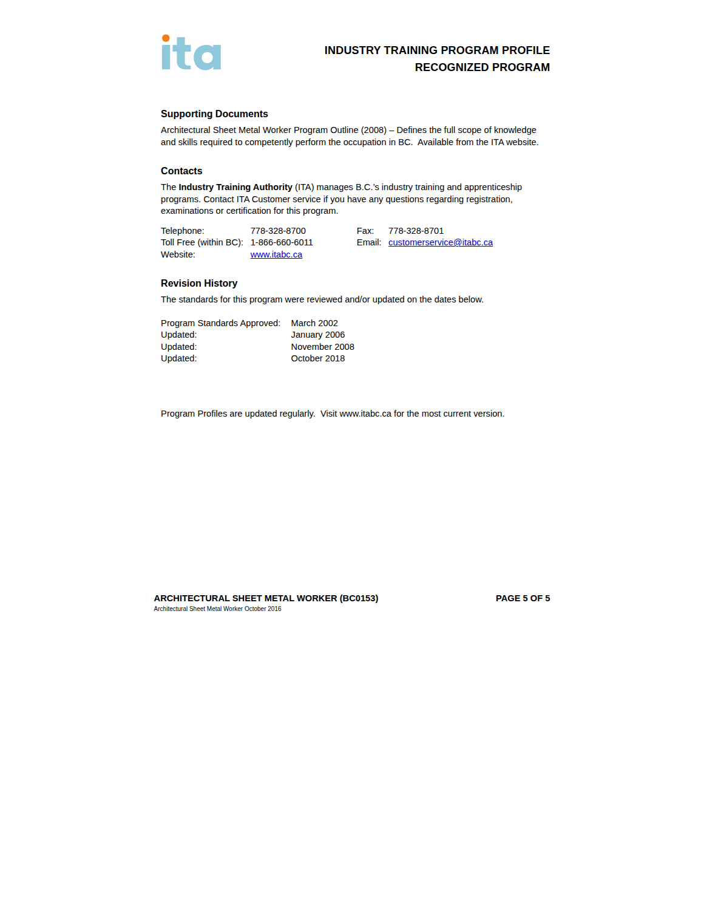INDUSTRY TRAINING PROGRAM PROFILE
RECOGNIZED PROGRAM
Supporting Documents
Architectural Sheet Metal Worker Program Outline (2008) – Defines the full scope of knowledge and skills required to competently perform the occupation in BC. Available from the ITA website.
Contacts
The Industry Training Authority (ITA) manages B.C.’s industry training and apprenticeship programs. Contact ITA Customer service if you have any questions regarding registration, examinations or certification for this program.
| Telephone: | 778-328-8700 | Fax: | 778-328-8701 |
| Toll Free (within BC): | 1-866-660-6011 | Email: | customerservice@itabc.ca |
| Website: | www.itabc.ca | | |
Revision History
The standards for this program were reviewed and/or updated on the dates below.
| Program Standards Approved: | March 2002 |
| Updated: | January 2006 |
| Updated: | November 2008 |
| Updated: | October 2018 |
Program Profiles are updated regularly. Visit www.itabc.ca for the most current version.
ARCHITECTURAL SHEET METAL WORKER (BC0153) PAGE 5 OF 5
Architectural Sheet Metal Worker October 2016